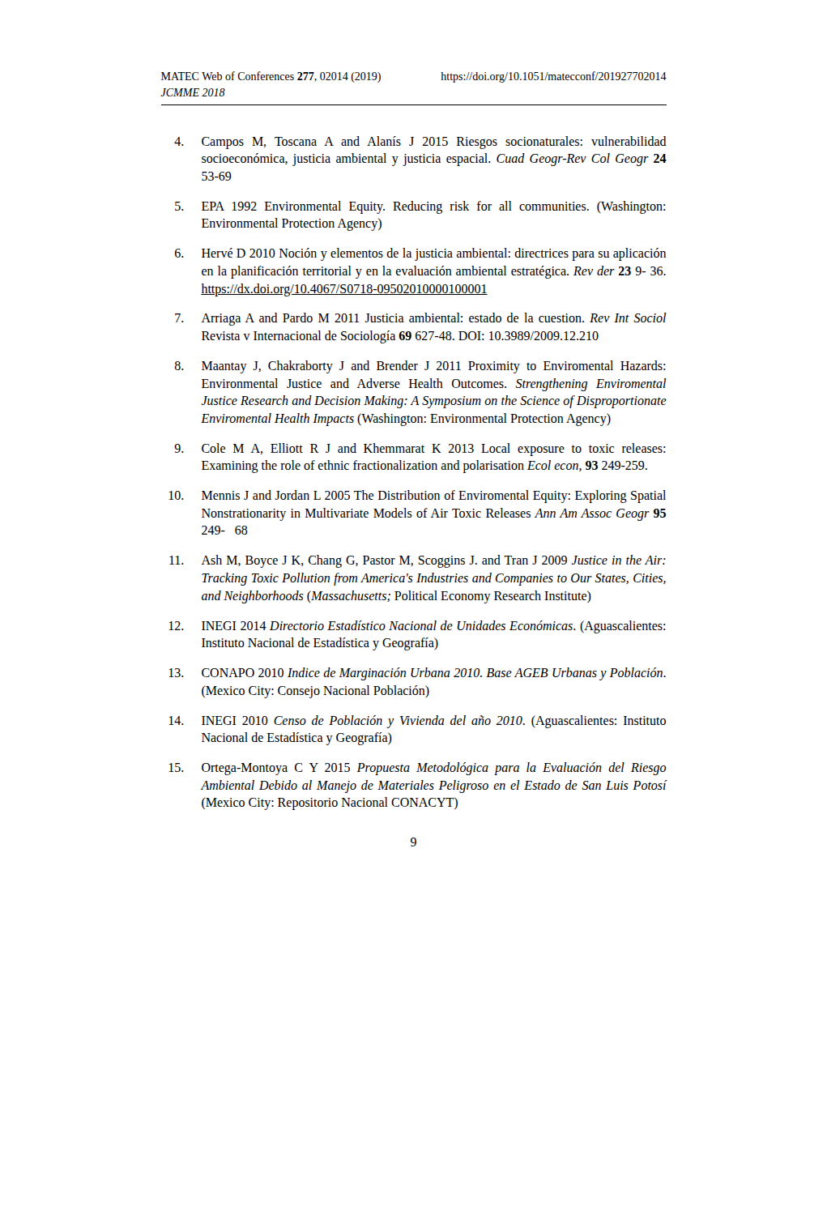MATEC Web of Conferences 277, 02014 (2019) https://doi.org/10.1051/matecconf/201927702014
JCMME 2018
4. Campos M, Toscana A and Alanís J 2015 Riesgos socionaturales: vulnerabilidad socioeconómica, justicia ambiental y justicia espacial. Cuad Geogr-Rev Col Geogr 24 53-69
5. EPA 1992 Environmental Equity. Reducing risk for all communities. (Washington: Environmental Protection Agency)
6. Hervé D 2010 Noción y elementos de la justicia ambiental: directrices para su aplicación en la planificación territorial y en la evaluación ambiental estratégica. Rev der 23 9- 36. https://dx.doi.org/10.4067/S0718-09502010000100001
7. Arriaga A and Pardo M 2011 Justicia ambiental: estado de la cuestion. Rev Int Sociol Revista v Internacional de Sociología 69 627-48. DOI: 10.3989/2009.12.210
8. Maantay J, Chakraborty J and Brender J 2011 Proximity to Enviromental Hazards: Environmental Justice and Adverse Health Outcomes. Strengthening Enviromental Justice Research and Decision Making: A Symposium on the Science of Disproportionate Enviromental Health Impacts (Washington: Environmental Protection Agency)
9. Cole M A, Elliott R J and Khemmarat K 2013 Local exposure to toxic releases: Examining the role of ethnic fractionalization and polarisation Ecol econ, 93 249-259.
10. Mennis J and Jordan L 2005 The Distribution of Enviromental Equity: Exploring Spatial Nonstrationarity in Multivariate Models of Air Toxic Releases Ann Am Assoc Geogr 95 249- 68
11. Ash M, Boyce J K, Chang G, Pastor M, Scoggins J. and Tran J 2009 Justice in the Air: Tracking Toxic Pollution from America's Industries and Companies to Our States, Cities, and Neighborhoods (Massachusetts; Political Economy Research Institute)
12. INEGI 2014 Directorio Estadístico Nacional de Unidades Económicas. (Aguascalientes: Instituto Nacional de Estadística y Geografía)
13. CONAPO 2010 Indice de Marginación Urbana 2010. Base AGEB Urbanas y Población. (Mexico City: Consejo Nacional Población)
14. INEGI 2010 Censo de Población y Vivienda del año 2010. (Aguascalientes: Instituto Nacional de Estadística y Geografía)
15. Ortega-Montoya C Y 2015 Propuesta Metodológica para la Evaluación del Riesgo Ambiental Debido al Manejo de Materiales Peligroso en el Estado de San Luis Potosí (Mexico City: Repositorio Nacional CONACYT)
9